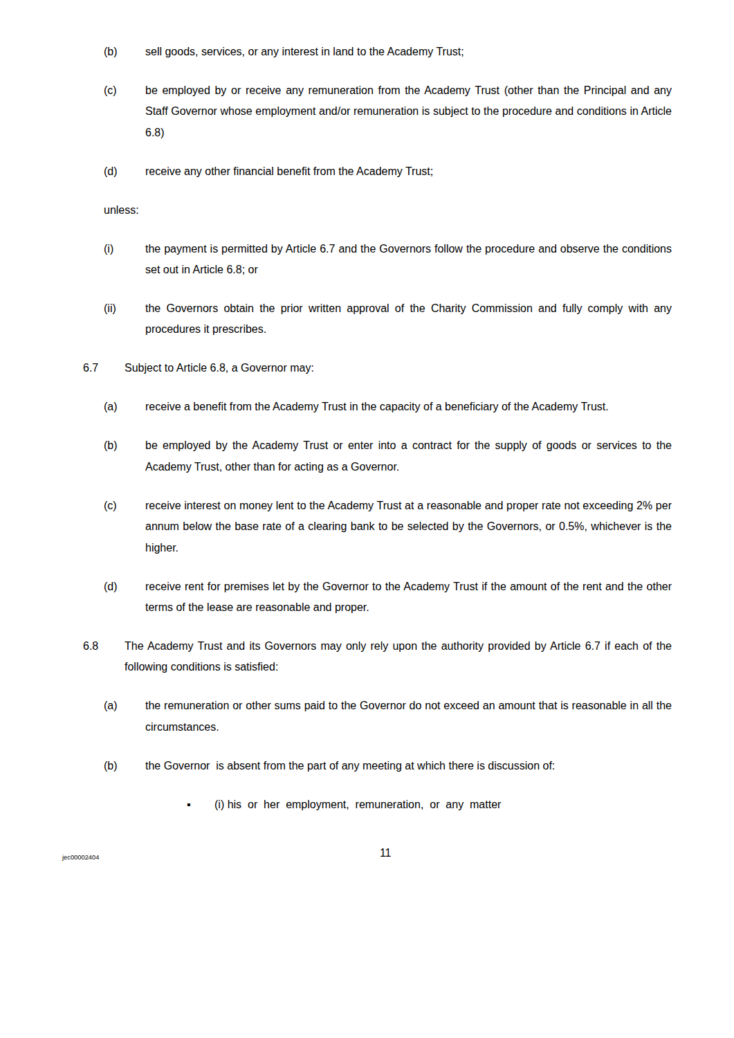(b)
sell goods, services, or any interest in land to the Academy Trust;
(c)
be employed by or receive any remuneration from the Academy Trust (other than the Principal and any Staff Governor whose employment and/or remuneration is subject to the procedure and conditions in Article 6.8)
(d)
receive any other financial benefit from the Academy Trust;
unless:
(i)
the payment is permitted by Article 6.7 and the Governors follow the procedure and observe the conditions set out in Article 6.8; or
(ii)
the Governors obtain the prior written approval of the Charity Commission and fully comply with any procedures it prescribes.
6.7
Subject to Article 6.8, a Governor may:
(a)
receive a benefit from the Academy Trust in the capacity of a beneficiary of the Academy Trust.
(b)
be employed by the Academy Trust or enter into a contract for the supply of goods or services to the Academy Trust, other than for acting as a Governor.
(c)
receive interest on money lent to the Academy Trust at a reasonable and proper rate not exceeding 2% per annum below the base rate of a clearing bank to be selected by the Governors, or 0.5%, whichever is the higher.
(d)
receive rent for premises let by the Governor to the Academy Trust if the amount of the rent and the other terms of the lease are reasonable and proper.
6.8
The Academy Trust and its Governors may only rely upon the authority provided by Article 6.7 if each of the following conditions is satisfied:
(a)
the remuneration or other sums paid to the Governor do not exceed an amount that is reasonable in all the circumstances.
(b)
the Governor is absent from the part of any meeting at which there is discussion of:
▪
(i) his or her employment, remuneration, or any matter
jec00002404
11